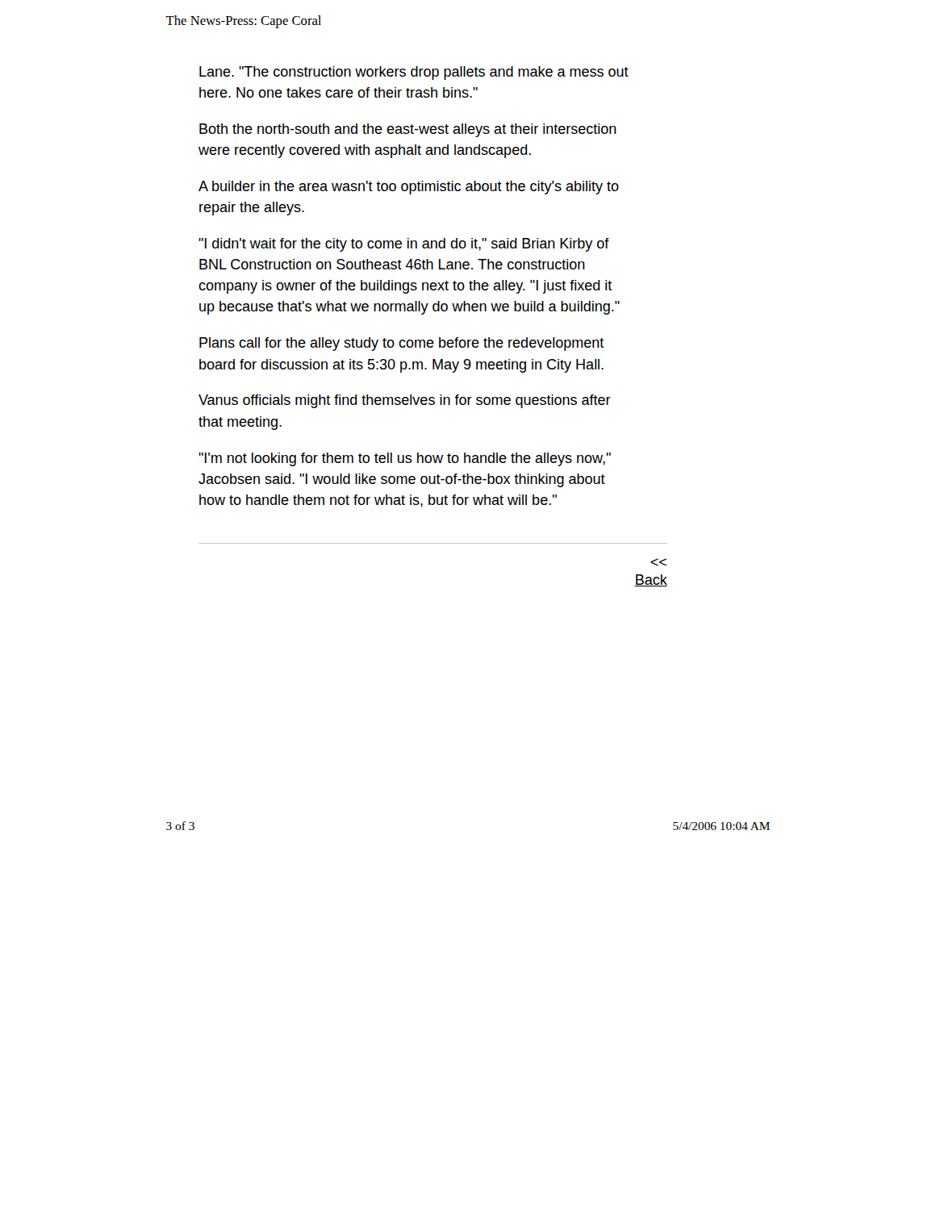The News-Press: Cape Coral
Lane. "The construction workers drop pallets and make a mess out here. No one takes care of their trash bins."
Both the north-south and the east-west alleys at their intersection were recently covered with asphalt and landscaped.
A builder in the area wasn't too optimistic about the city's ability to repair the alleys.
"I didn't wait for the city to come in and do it," said Brian Kirby of BNL Construction on Southeast 46th Lane. The construction company is owner of the buildings next to the alley. "I just fixed it up because that's what we normally do when we build a building."
Plans call for the alley study to come before the redevelopment board for discussion at its 5:30 p.m. May 9 meeting in City Hall.
Vanus officials might find themselves in for some questions after that meeting.
"I'm not looking for them to tell us how to handle the alleys now," Jacobsen said. "I would like some out-of-the-box thinking about how to handle them not for what is, but for what will be."
<<
Back
3 of 3 5/4/2006 10:04 AM